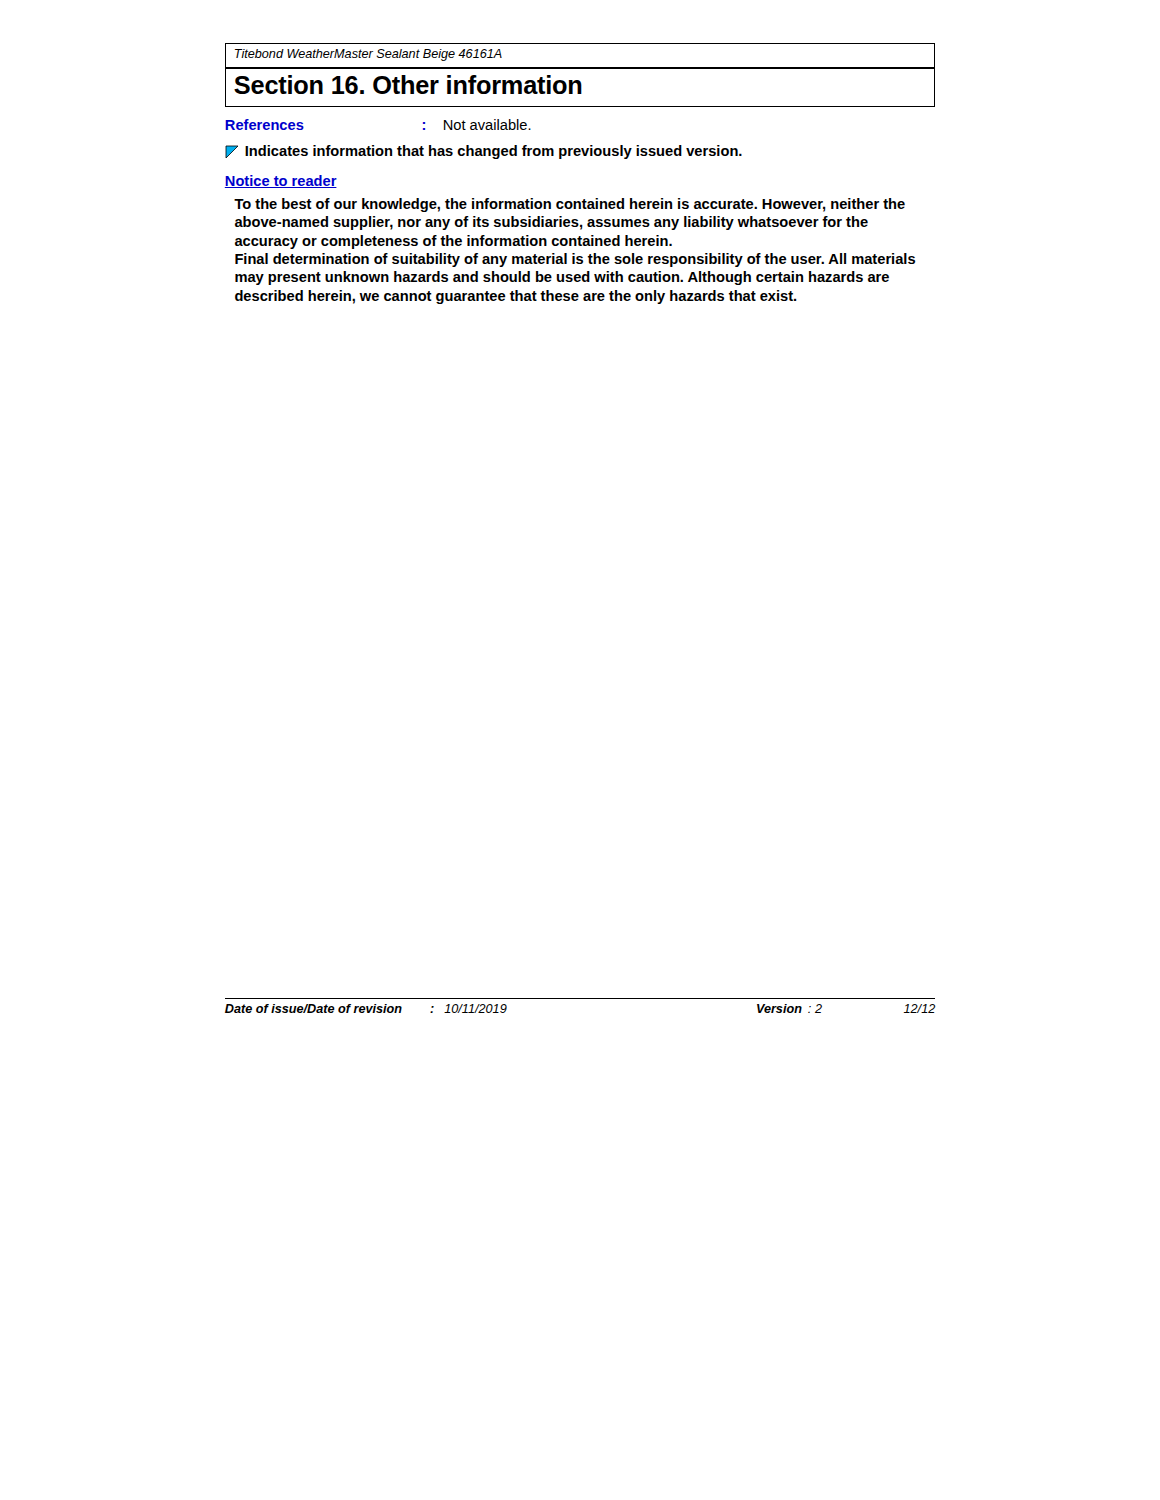Titebond WeatherMaster Sealant Beige 46161A
Section 16. Other information
References
:
Not available.
Indicates information that has changed from previously issued version.
Notice to reader
To the best of our knowledge, the information contained herein is accurate. However, neither the above-named supplier, nor any of its subsidiaries, assumes any liability whatsoever for the accuracy or completeness of the information contained herein.
Final determination of suitability of any material is the sole responsibility of the user. All materials may present unknown hazards and should be used with caution. Although certain hazards are described herein, we cannot guarantee that these are the only hazards that exist.
Date of issue/Date of revision : 10/11/2019 Version : 2 12/12